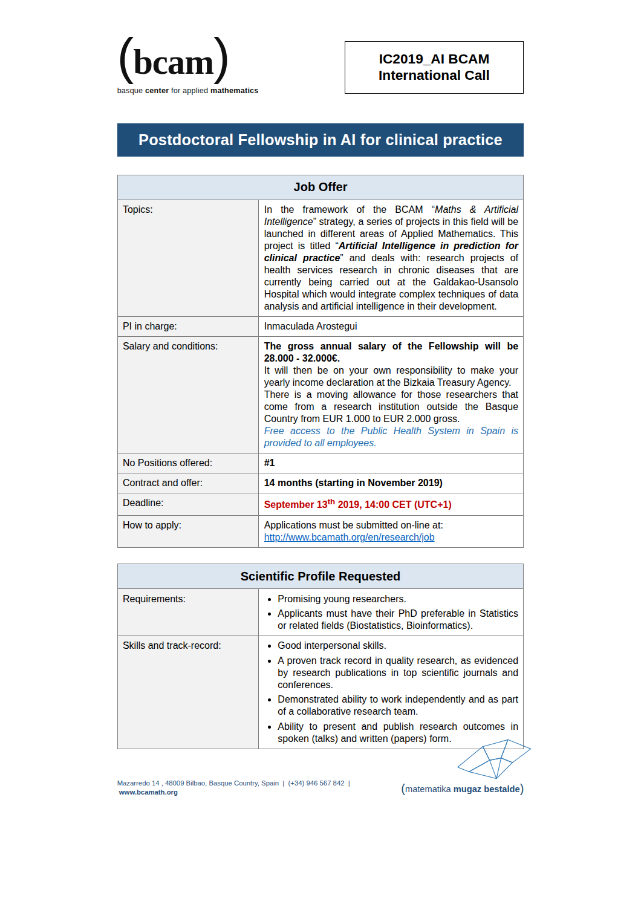(bcam)
basque center for applied mathematics
IC2019_AI BCAM
International Call
Postdoctoral Fellowship in AI for clinical practice
Job Offer
| Topics: | In the framework of the BCAM “ Maths & Artificial Intelligence ” strategy, a series of projects in this field will be launched in different areas of Applied Mathematics. This project is titled “ Artificial Intelligence in prediction for clinical practice ” and deals with: research projects of health services research in chronic diseases that are currently being carried out at the Galdakao-Usansolo Hospital which would integrate complex techniques of data analysis and artificial intelligence in their development. |
| PI in charge: | Inmaculada Arostegui |
| Salary and conditions: | The gross annual salary of the Fellowship will be 28.000 - 32.000€. It will then be on your own responsibility to make your yearly income declaration at the Bizkaia Treasury Agency. There is a moving allowance for those researchers that come from a research institution outside the Basque Country from EUR 1.000 to EUR 2.000 gross. Free access to the Public Health System in Spain is provided to all employees. |
| No Positions offered: | #1 |
| Contract and offer: | 14 months (starting in November 2019) |
| Deadline: | September 13 th 2019, 14:00 CET (UTC+1) |
| How to apply: | Applications must be submitted on-line at: http://www.bcamath.org/en/research/job |
Scientific Profile Requested
| Requirements: | Promising young researchers. Applicants must have their PhD preferable in Statistics or related fields (Biostatistics, Bioinformatics). |
| Skills and track-record: | Good interpersonal skills. A proven track record in quality research, as evidenced by research publications in top scientific journals and conferences. Demonstrated ability to work independently and as part of a collaborative research team. Ability to present and publish research outcomes in spoken (talks) and written (papers) form. |
Mazarredo 14 , 48009 Bilbao, Basque Country, Spain | (+34) 946 567 842 | www.bcamath.org
(matematika mugaz bestalde)